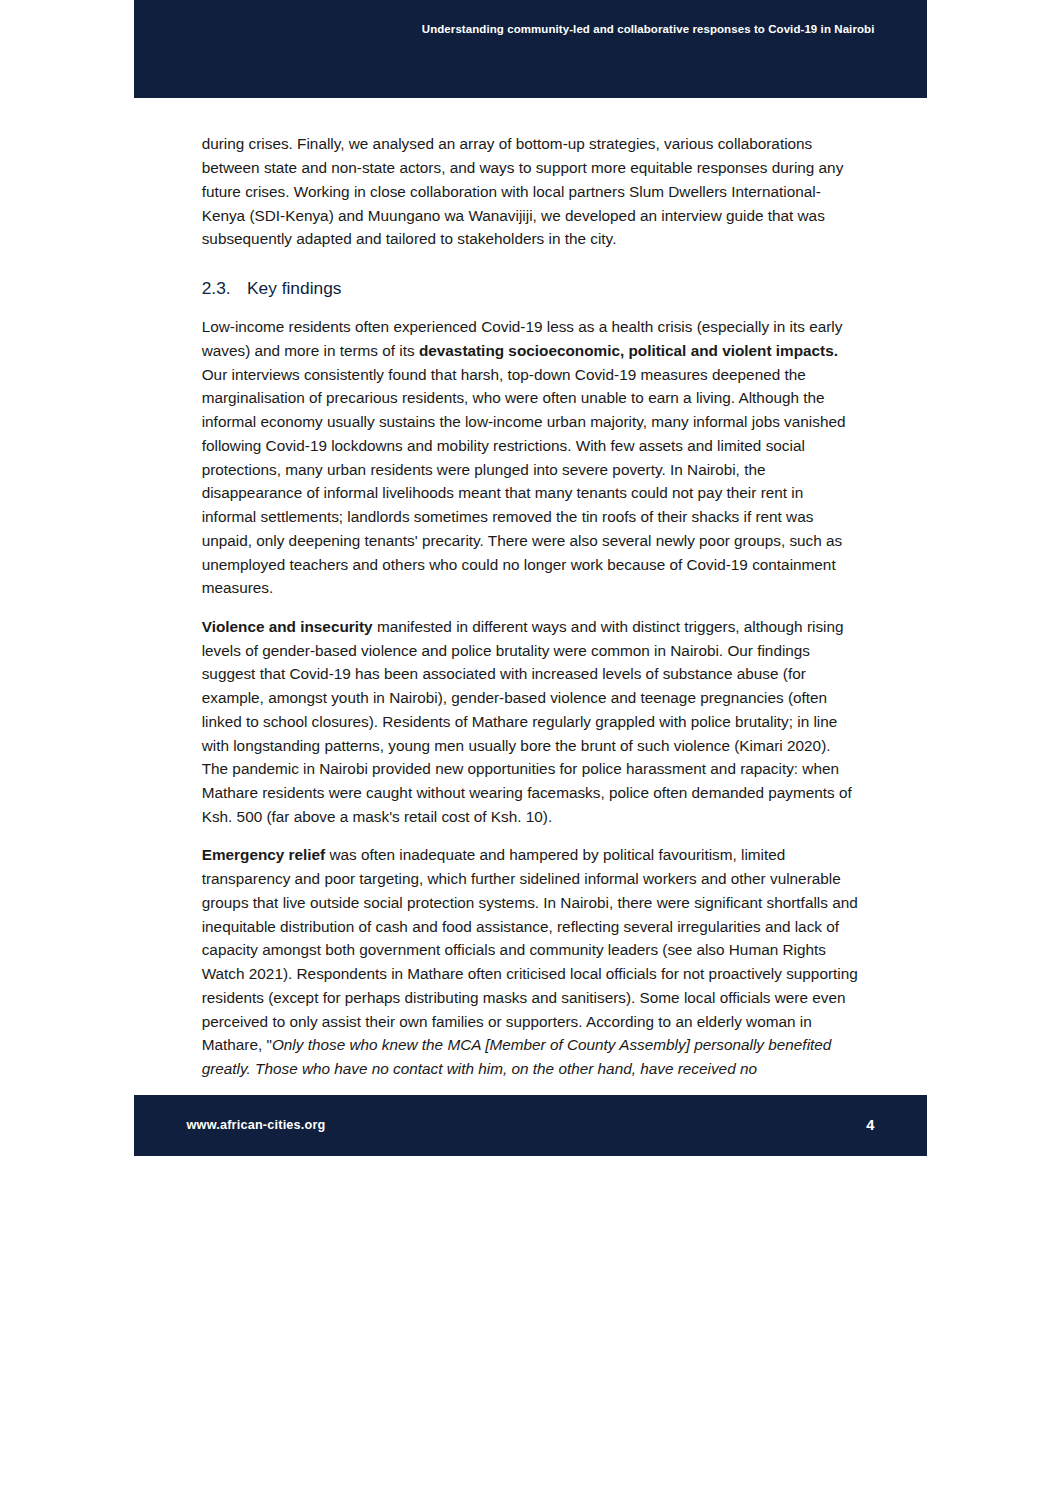Understanding community-led and collaborative responses to Covid-19 in Nairobi
during crises. Finally, we analysed an array of bottom-up strategies, various collaborations between state and non-state actors, and ways to support more equitable responses during any future crises. Working in close collaboration with local partners Slum Dwellers International-Kenya (SDI-Kenya) and Muungano wa Wanavijiji, we developed an interview guide that was subsequently adapted and tailored to stakeholders in the city.
2.3. Key findings
Low-income residents often experienced Covid-19 less as a health crisis (especially in its early waves) and more in terms of its devastating socioeconomic, political and violent impacts. Our interviews consistently found that harsh, top-down Covid-19 measures deepened the marginalisation of precarious residents, who were often unable to earn a living. Although the informal economy usually sustains the low-income urban majority, many informal jobs vanished following Covid-19 lockdowns and mobility restrictions. With few assets and limited social protections, many urban residents were plunged into severe poverty. In Nairobi, the disappearance of informal livelihoods meant that many tenants could not pay their rent in informal settlements; landlords sometimes removed the tin roofs of their shacks if rent was unpaid, only deepening tenants' precarity. There were also several newly poor groups, such as unemployed teachers and others who could no longer work because of Covid-19 containment measures.
Violence and insecurity manifested in different ways and with distinct triggers, although rising levels of gender-based violence and police brutality were common in Nairobi. Our findings suggest that Covid-19 has been associated with increased levels of substance abuse (for example, amongst youth in Nairobi), gender-based violence and teenage pregnancies (often linked to school closures). Residents of Mathare regularly grappled with police brutality; in line with longstanding patterns, young men usually bore the brunt of such violence (Kimari 2020). The pandemic in Nairobi provided new opportunities for police harassment and rapacity: when Mathare residents were caught without wearing facemasks, police often demanded payments of Ksh. 500 (far above a mask's retail cost of Ksh. 10).
Emergency relief was often inadequate and hampered by political favouritism, limited transparency and poor targeting, which further sidelined informal workers and other vulnerable groups that live outside social protection systems. In Nairobi, there were significant shortfalls and inequitable distribution of cash and food assistance, reflecting several irregularities and lack of capacity amongst both government officials and community leaders (see also Human Rights Watch 2021). Respondents in Mathare often criticised local officials for not proactively supporting residents (except for perhaps distributing masks and sanitisers). Some local officials were even perceived to only assist their own families or supporters. According to an elderly woman in Mathare, "Only those who knew the MCA [Member of County Assembly] personally benefited greatly. Those who have no contact with him, on the other hand, have received no
www.african-cities.org
4